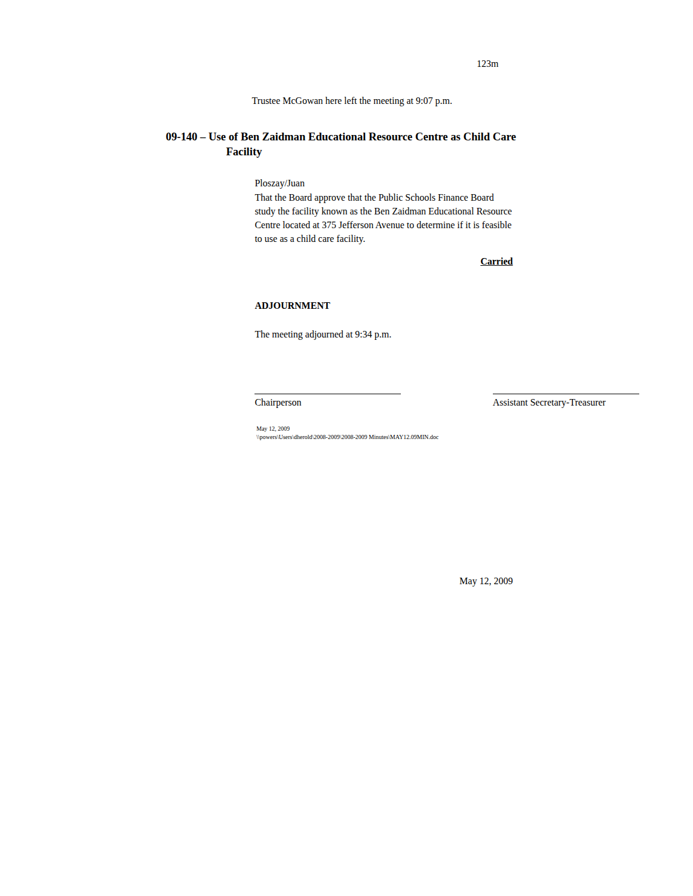123m
Trustee McGowan here left the meeting at 9:07 p.m.
09-140 – Use of Ben Zaidman Educational Resource Centre as Child Care Facility
Ploszay/Juan
That the Board approve that the Public Schools Finance Board study the facility known as the Ben Zaidman Educational Resource Centre located at 375 Jefferson Avenue to determine if it is feasible to use as a child care facility.
Carried
ADJOURNMENT
The meeting adjourned at 9:34 p.m.
Chairperson
Assistant Secretary-Treasurer
May 12, 2009
\\powers\Users\dherold\2008-2009\2008-2009 Minutes\MAY12.09MIN.doc
May 12, 2009